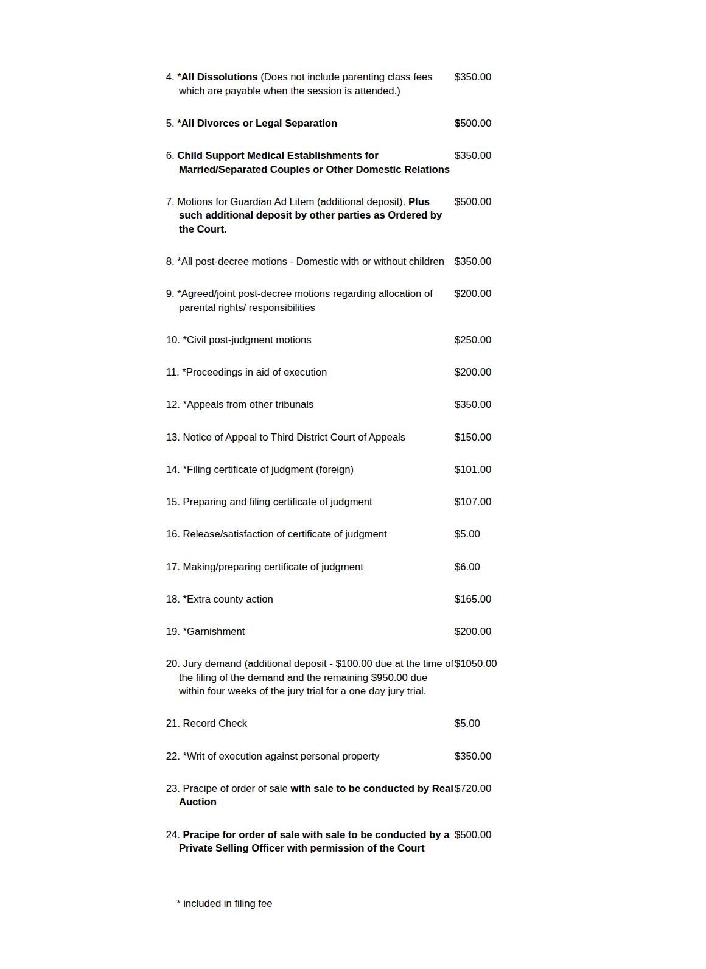| 4. * All Dissolutions (Does not include parenting class fees which are payable when the session is attended.) | $350.00 |
| 5. *All Divorces or Legal Separation | $ 500.00 |
| 6. Child Support Medical Establishments for Married/Separated Couples or Other Domestic Relations | $350.00 |
| 7. Motions for Guardian Ad Litem (additional deposit). Plus such additional deposit by other parties as Ordered by the Court. | $500.00 |
| 8. *All post-decree motions - Domestic with or without children | $350.00 |
| 9. * Agreed/joint post-decree motions regarding allocation of parental rights/ responsibilities | $200.00 |
| 10. *Civil post-judgment motions | $250.00 |
| 11. *Proceedings in aid of execution | $200.00 |
| 12. *Appeals from other tribunals | $350.00 |
| 13. Notice of Appeal to Third District Court of Appeals | $150.00 |
| 14. *Filing certificate of judgment (foreign) | $101.00 |
| 15. Preparing and filing certificate of judgment | $107.00 |
| 16. Release/satisfaction of certificate of judgment | $5.00 |
| 17. Making/preparing certificate of judgment | $6.00 |
| 18. *Extra county action | $165.00 |
| 19. *Garnishment | $200.00 |
| 20. Jury demand (additional deposit - $100.00 due at the time of the filing of the demand and the remaining $950.00 due within four weeks of the jury trial for a one day jury trial. | $1050.00 |
| 21. Record Check | $5.00 |
| 22. *Writ of execution against personal property | $350.00 |
| 23. Pracipe of order of sale with sale to be conducted by Real Auction | $720.00 |
| 24. Pracipe for order of sale with sale to be conducted by a Private Selling Officer with permission of the Court | $500.00 |
* included in filing fee